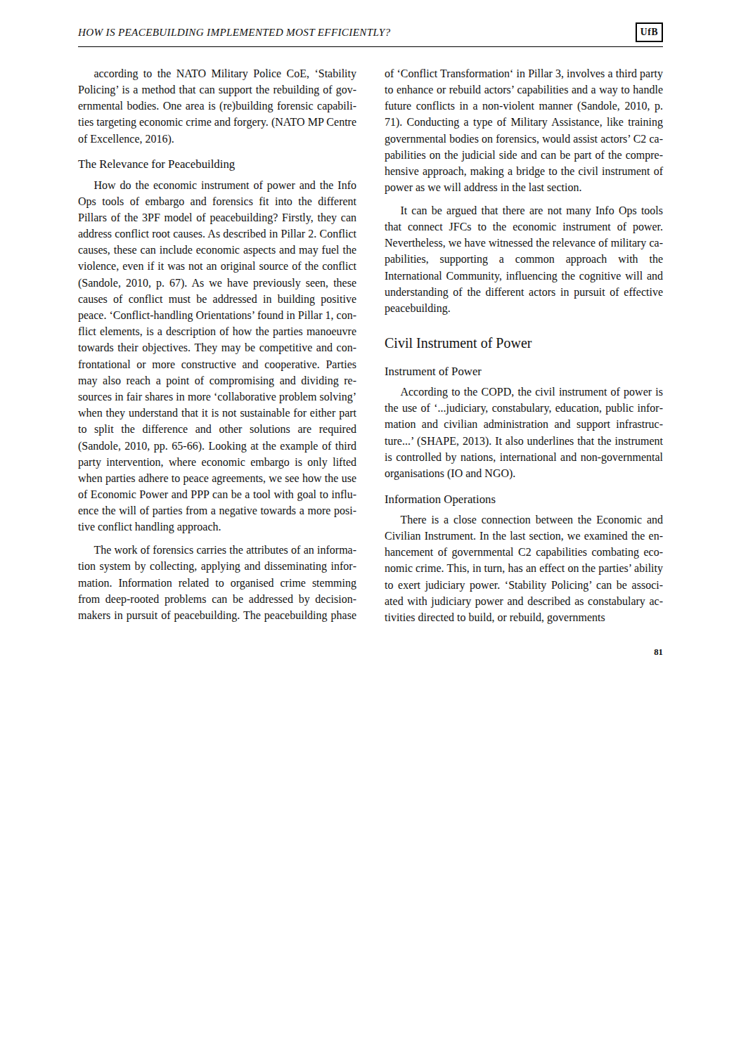How is Peacebuilding Implemented Most Efficiently? UfB
according to the NATO Military Police CoE, ‘Stability Policing’ is a method that can support the rebuilding of governmental bodies. One area is (re)building forensic capabilities targeting economic crime and forgery. (NATO MP Centre of Excellence, 2016).
The Relevance for Peacebuilding
How do the economic instrument of power and the Info Ops tools of embargo and forensics fit into the different Pillars of the 3PF model of peacebuilding? Firstly, they can address conflict root causes. As described in Pillar 2. Conflict causes, these can include economic aspects and may fuel the violence, even if it was not an original source of the conflict (Sandole, 2010, p. 67). As we have previously seen, these causes of conflict must be addressed in building positive peace. ‘Conflict-handling Orientations’ found in Pillar 1, conflict elements, is a description of how the parties manoeuvre towards their objectives. They may be competitive and confrontational or more constructive and cooperative. Parties may also reach a point of compromising and dividing resources in fair shares in more ‘collaborative problem solving’ when they understand that it is not sustainable for either part to split the difference and other solutions are required (Sandole, 2010, pp. 65-66). Looking at the example of third party intervention, where economic embargo is only lifted when parties adhere to peace agreements, we see how the use of Economic Power and PPP can be a tool with goal to influence the will of parties from a negative towards a more positive conflict handling approach.
The work of forensics carries the attributes of an information system by collecting, applying and disseminating information. Information related to organised crime stemming from deep-rooted problems can be addressed by decision-makers in pursuit of peacebuilding. The peacebuilding phase of ‘Conflict Transformation‘ in Pillar 3, involves a third party to enhance or rebuild actors’ capabilities and a way to handle future conflicts in a non-violent manner (Sandole, 2010, p. 71). Conducting a type of Military Assistance, like training governmental bodies on forensics, would assist actors’ C2 capabilities on the judicial side and can be part of the comprehensive approach, making a bridge to the civil instrument of power as we will address in the last section.
It can be argued that there are not many Info Ops tools that connect JFCs to the economic instrument of power. Nevertheless, we have witnessed the relevance of military capabilities, supporting a common approach with the International Community, influencing the cognitive will and understanding of the different actors in pursuit of effective peacebuilding.
Civil Instrument of Power
Instrument of Power
According to the COPD, the civil instrument of power is the use of ‘...judiciary, constabulary, education, public information and civilian administration and support infrastructure...’ (SHAPE, 2013). It also underlines that the instrument is controlled by nations, international and non-governmental organisations (IO and NGO).
Information Operations
There is a close connection between the Economic and Civilian Instrument. In the last section, we examined the enhancement of governmental C2 capabilities combating economic crime. This, in turn, has an effect on the parties’ ability to exert judiciary power. ‘Stability Policing’ can be associated with judiciary power and described as constabulary activities directed to build, or rebuild, governments
81